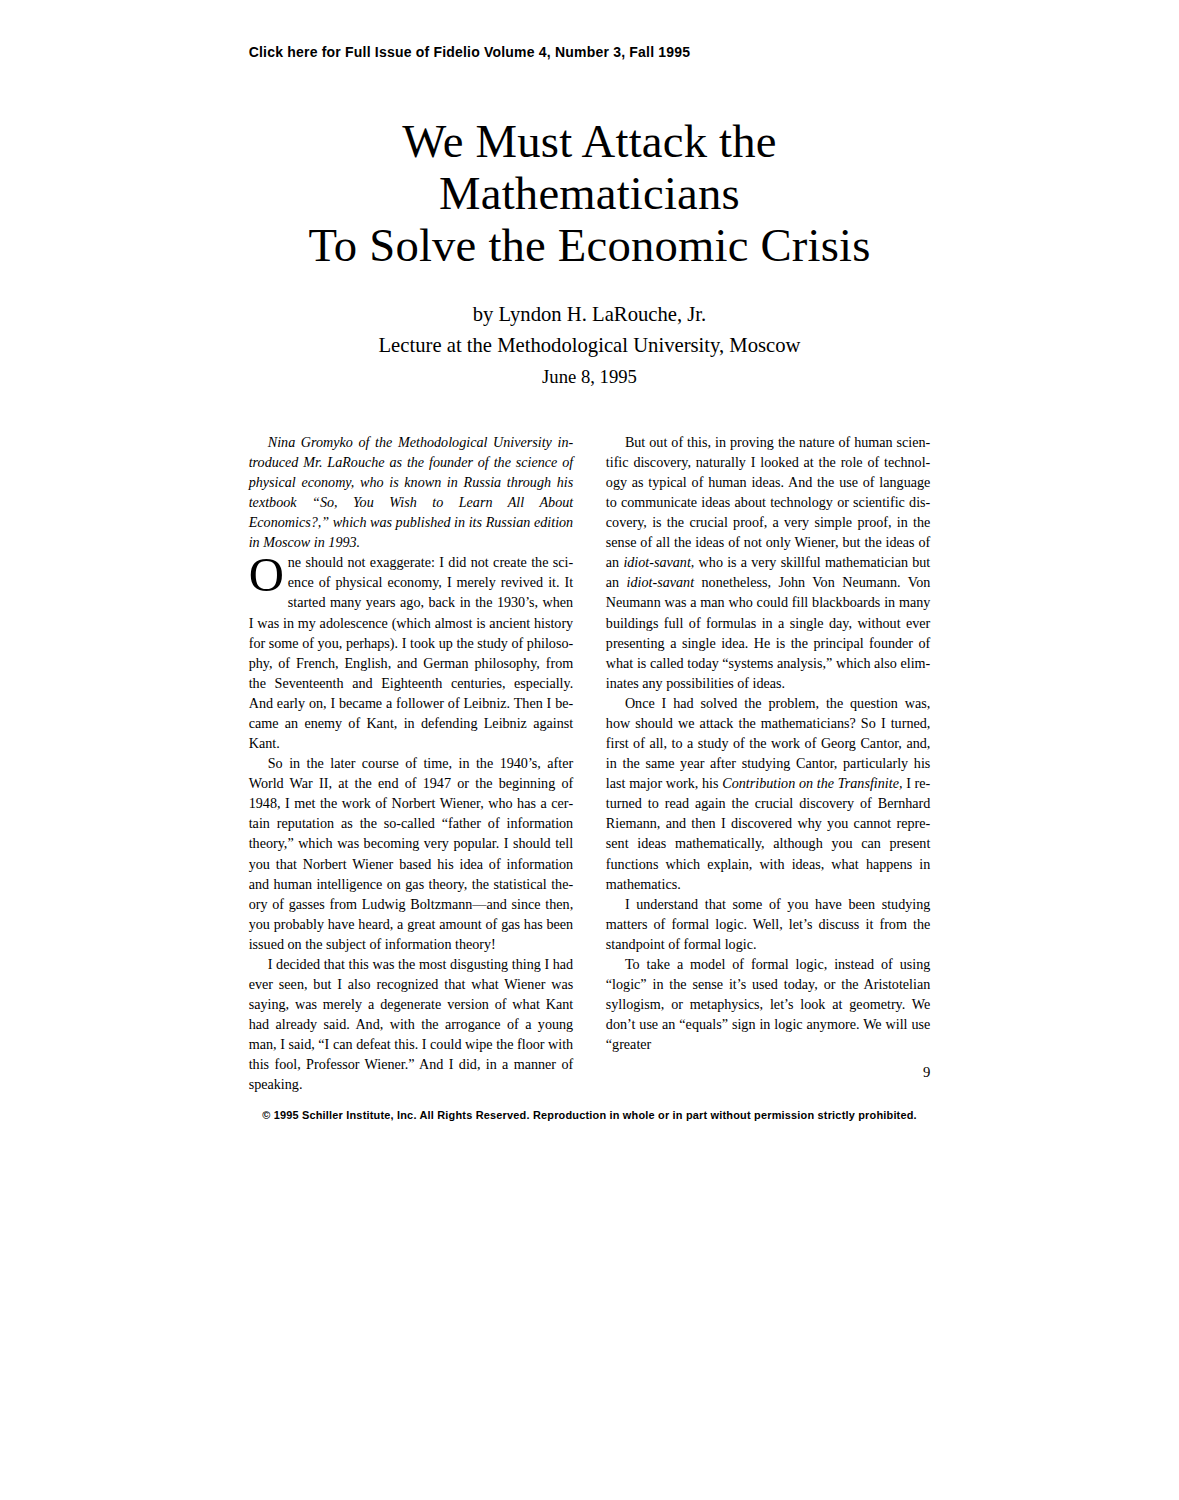Click here for Full Issue of Fidelio Volume 4, Number 3, Fall 1995
We Must Attack the
Mathematicians
To Solve the Economic Crisis
by Lyndon H. LaRouche, Jr.
Lecture at the Methodological University, Moscow
June 8, 1995
Nina Gromyko of the Methodological University introduced Mr. LaRouche as the founder of the science of physical economy, who is known in Russia through his textbook “So, You Wish to Learn All About Economics?,” which was published in its Russian edition in Moscow in 1993.
One should not exaggerate: I did not create the science of physical economy, I merely revived it. It started many years ago, back in the 1930’s, when I was in my adolescence (which almost is ancient history for some of you, perhaps). I took up the study of philosophy, of French, English, and German philosophy, from the Seventeenth and Eighteenth centuries, especially. And early on, I became a follower of Leibniz. Then I became an enemy of Kant, in defending Leibniz against Kant.
So in the later course of time, in the 1940’s, after World War II, at the end of 1947 or the beginning of 1948, I met the work of Norbert Wiener, who has a certain reputation as the so-called “father of information theory,” which was becoming very popular. I should tell you that Norbert Wiener based his idea of information and human intelligence on gas theory, the statistical theory of gasses from Ludwig Boltzmann—and since then, you probably have heard, a great amount of gas has been issued on the subject of information theory!
I decided that this was the most disgusting thing I had ever seen, but I also recognized that what Wiener was saying, was merely a degenerate version of what Kant had already said. And, with the arrogance of a young man, I said, “I can defeat this. I could wipe the floor with this fool, Professor Wiener.” And I did, in a manner of speaking.
But out of this, in proving the nature of human scientific discovery, naturally I looked at the role of technology as typical of human ideas. And the use of language to communicate ideas about technology or scientific discovery, is the crucial proof, a very simple proof, in the sense of all the ideas of not only Wiener, but the ideas of an idiot-savant, who is a very skillful mathematician but an idiot-savant nonetheless, John Von Neumann. Von Neumann was a man who could fill blackboards in many buildings full of formulas in a single day, without ever presenting a single idea. He is the principal founder of what is called today “systems analysis,” which also eliminates any possibilities of ideas.
Once I had solved the problem, the question was, how should we attack the mathematicians? So I turned, first of all, to a study of the work of Georg Cantor, and, in the same year after studying Cantor, particularly his last major work, his Contribution on the Transfinite, I returned to read again the crucial discovery of Bernhard Riemann, and then I discovered why you cannot represent ideas mathematically, although you can present functions which explain, with ideas, what happens in mathematics.
I understand that some of you have been studying matters of formal logic. Well, let’s discuss it from the standpoint of formal logic.
To take a model of formal logic, instead of using “logic” in the sense it’s used today, or the Aristotelian syllogism, or metaphysics, let’s look at geometry. We don’t use an “equals” sign in logic anymore. We will use “greater
9
© 1995 Schiller Institute, Inc. All Rights Reserved. Reproduction in whole or in part without permission strictly prohibited.